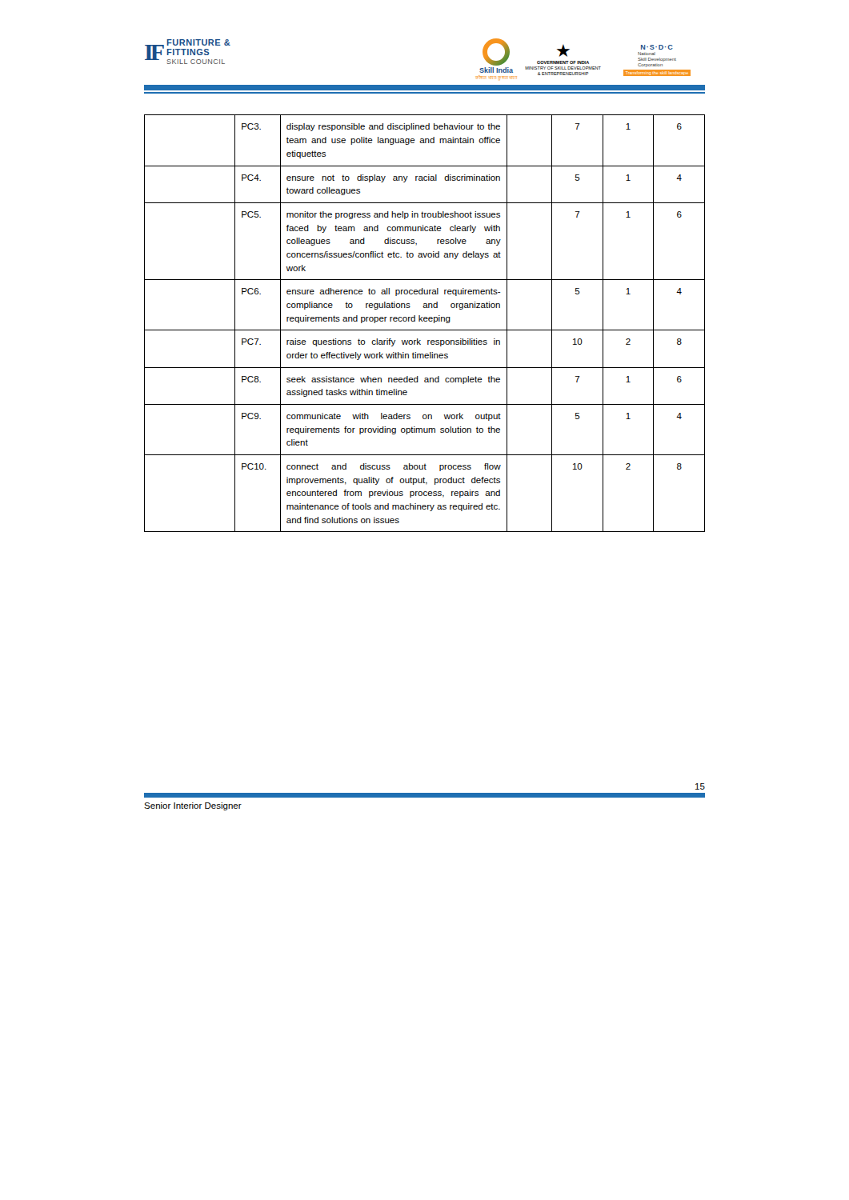IF
FURNITURE &
FITTINGS
SKILL COUNCIL
Skill India
कौशल भारत-कुशल भारत
★
GOVERNMENT OF INDIA
MINISTRY OF SKILL DEVELOPMENT
& ENTREPRENEURSHIP
N·S·D·C
National
Skill Development
Corporation
Transforming the skill landscape
| | PC3. | display responsible and disciplined behaviour to the team and use polite language and maintain office etiquettes | | 7 | 1 | 6 |
| | PC4. | ensure not to display any racial discrimination toward colleagues | | 5 | 1 | 4 |
| | PC5. | monitor the progress and help in troubleshoot issues faced by team and communicate clearly with colleagues and discuss, resolve any concerns/issues/conflict etc. to avoid any delays at work | | 7 | 1 | 6 |
| | PC6. | ensure adherence to all procedural requirements- compliance to regulations and organization requirements and proper record keeping | | 5 | 1 | 4 |
| | PC7. | raise questions to clarify work responsibilities in order to effectively work within timelines | | 10 | 2 | 8 |
| | PC8. | seek assistance when needed and complete the assigned tasks within timeline | | 7 | 1 | 6 |
| | PC9. | communicate with leaders on work output requirements for providing optimum solution to the client | | 5 | 1 | 4 |
| | PC10. | connect and discuss about process flow improvements, quality of output, product defects encountered from previous process, repairs and maintenance of tools and machinery as required etc. and find solutions on issues | | 10 | 2 | 8 |
15
Senior Interior Designer